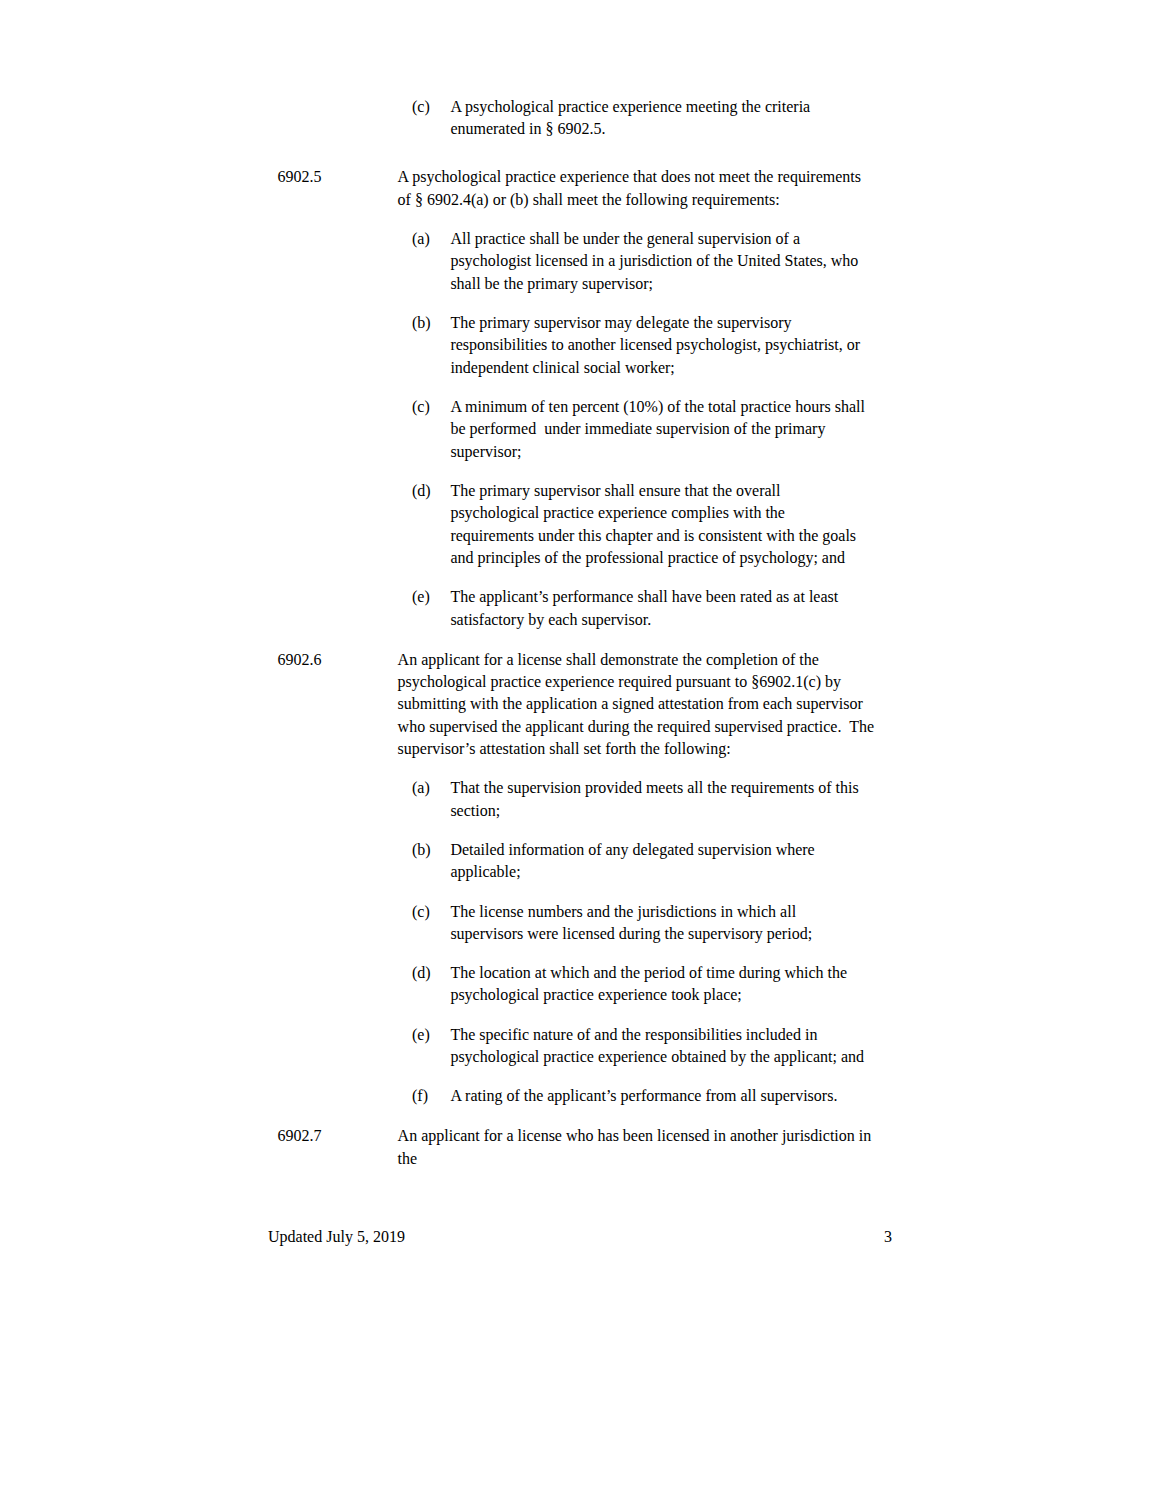(c)
A psychological practice experience meeting the criteria enumerated in § 6902.5.
6902.5
A psychological practice experience that does not meet the requirements of § 6902.4(a) or (b) shall meet the following requirements:
(a) All practice shall be under the general supervision of a psychologist licensed in a jurisdiction of the United States, who shall be the primary supervisor;
(b) The primary supervisor may delegate the supervisory responsibilities to another licensed psychologist, psychiatrist, or independent clinical social worker;
(c) A minimum of ten percent (10%) of the total practice hours shall be performed under immediate supervision of the primary supervisor;
(d) The primary supervisor shall ensure that the overall psychological practice experience complies with the requirements under this chapter and is consistent with the goals and principles of the professional practice of psychology; and
(e) The applicant’s performance shall have been rated as at least satisfactory by each supervisor.
6902.6
An applicant for a license shall demonstrate the completion of the psychological practice experience required pursuant to §6902.1(c) by submitting with the application a signed attestation from each supervisor who supervised the applicant during the required supervised practice. The supervisor’s attestation shall set forth the following:
(a) That the supervision provided meets all the requirements of this section;
(b) Detailed information of any delegated supervision where applicable;
(c) The license numbers and the jurisdictions in which all supervisors were licensed during the supervisory period;
(d) The location at which and the period of time during which the psychological practice experience took place;
(e) The specific nature of and the responsibilities included in psychological practice experience obtained by the applicant; and
(f) A rating of the applicant’s performance from all supervisors.
6902.7
An applicant for a license who has been licensed in another jurisdiction in the
Updated July 5, 2019
3